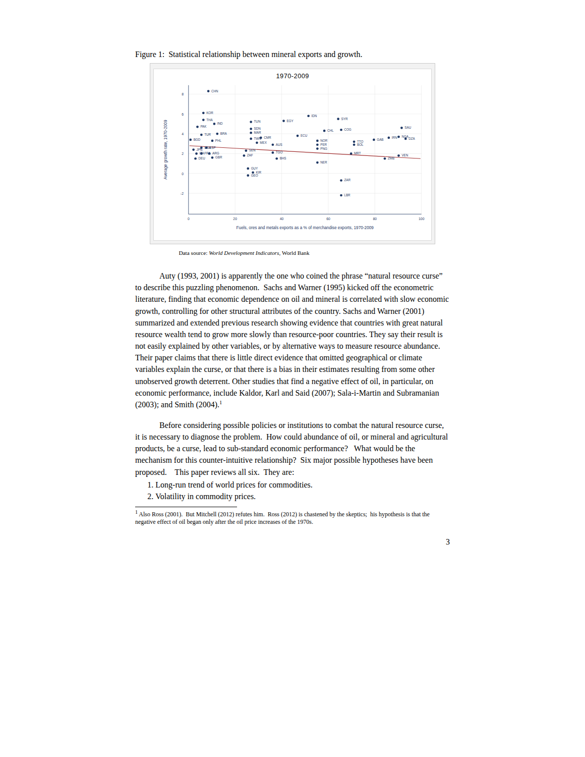Figure 1: Statistical relationship between mineral exports and growth.
1970-2009 8 6 4 2 0 -2 0 20 40 60 80 100 Fuels, ores and metals exports as a % of merchandise exports, 1970-2009 Average growth rate, 1970-2009 CHN KOR THA IND PAK TUN SDN EGY IDN SYR SAU TUR BRA MAR CHL COG ECU BGD PHL TWN CMR MEX AUS NOR PER PNG TTO BOL GAB IRN NGA DZA JPN USA ESP ITA FRA ARG DEU GBR SEN ZAF TGO BHS MRT ZMB VEN NER GUY KIR GEO ZAR LBR
Data source: World Development Indicators, World Bank
Auty (1993, 2001) is apparently the one who coined the phrase “natural resource curse” to describe this puzzling phenomenon. Sachs and Warner (1995) kicked off the econometric literature, finding that economic dependence on oil and mineral is correlated with slow economic growth, controlling for other structural attributes of the country. Sachs and Warner (2001) summarized and extended previous research showing evidence that countries with great natural resource wealth tend to grow more slowly than resource-poor countries. They say their result is not easily explained by other variables, or by alternative ways to measure resource abundance. Their paper claims that there is little direct evidence that omitted geographical or climate variables explain the curse, or that there is a bias in their estimates resulting from some other unobserved growth deterrent. Other studies that find a negative effect of oil, in particular, on economic performance, include Kaldor, Karl and Said (2007); Sala-i-Martin and Subramanian (2003); and Smith (2004).1
Before considering possible policies or institutions to combat the natural resource curse, it is necessary to diagnose the problem. How could abundance of oil, or mineral and agricultural products, be a curse, lead to sub-standard economic performance? What would be the mechanism for this counter-intuitive relationship? Six major possible hypotheses have been proposed. This paper reviews all six. They are:
Long-run trend of world prices for commodities.
Volatility in commodity prices.
1 Also Ross (2001). But Mitchell (2012) refutes him. Ross (2012) is chastened by the skeptics; his hypothesis is that the negative effect of oil began only after the oil price increases of the 1970s.
3